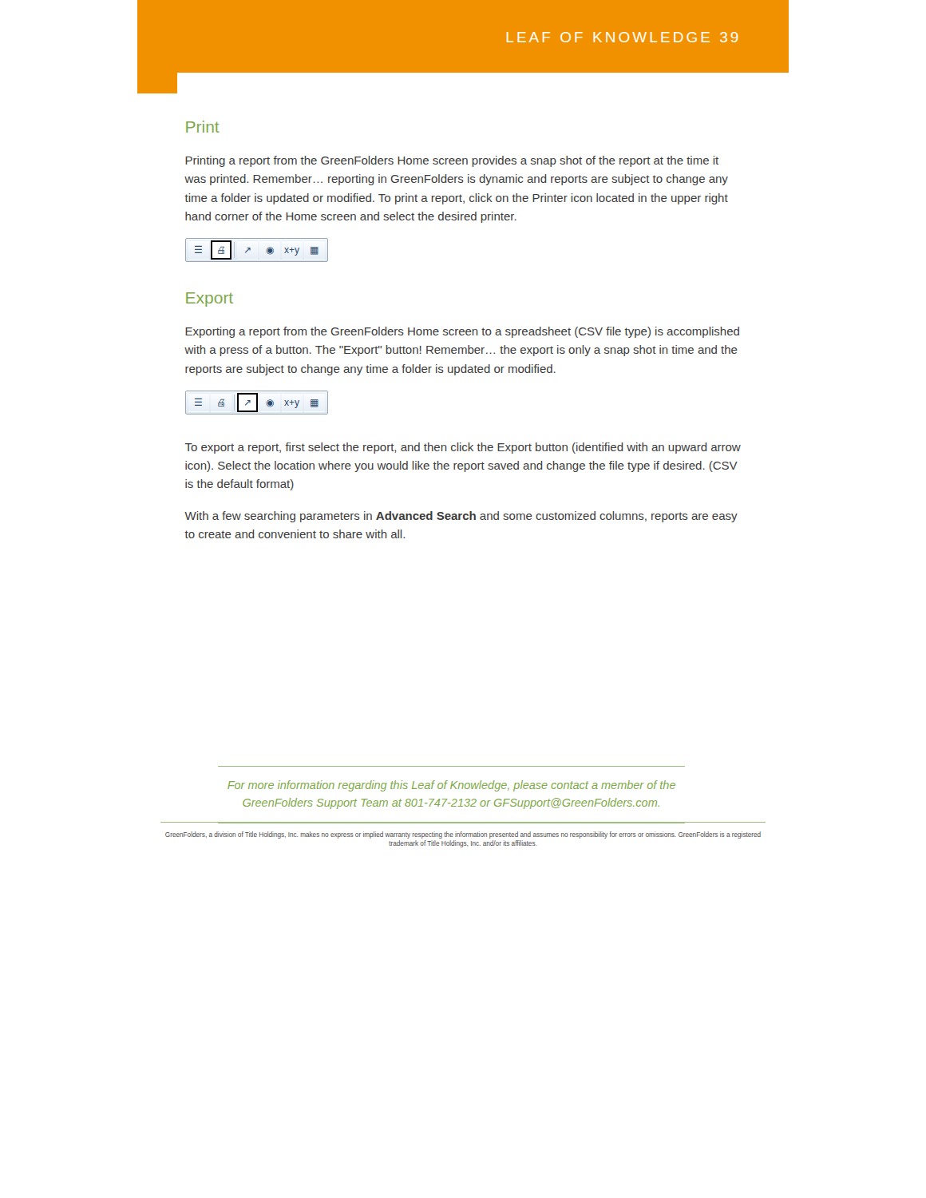LEAF OF KNOWLEDGE 39
Print
Printing a report from the GreenFolders Home screen provides a snap shot of the report at the time it was printed. Remember… reporting in GreenFolders is dynamic and reports are subject to change any time a folder is updated or modified. To print a report, click on the Printer icon located in the upper right hand corner of the Home screen and select the desired printer.
☰ 🖨 ↗ ◉ x+y ▦
Export
Exporting a report from the GreenFolders Home screen to a spreadsheet (CSV file type) is accomplished with a press of a button. The "Export" button! Remember… the export is only a snap shot in time and the reports are subject to change any time a folder is updated or modified.
☰ 🖨 ↗ ◉ x+y ▦
To export a report, first select the report, and then click the Export button (identified with an upward arrow icon). Select the location where you would like the report saved and change the file type if desired. (CSV is the default format)
With a few searching parameters in Advanced Search and some customized columns, reports are easy to create and convenient to share with all.
For more information regarding this Leaf of Knowledge, please contact a member of the
GreenFolders Support Team at 801-747-2132 or GFSupport@GreenFolders.com.
GreenFolders, a division of Title Holdings, Inc. makes no express or implied warranty respecting the information presented and assumes no responsibility for errors or omissions. GreenFolders is a registered trademark of Title Holdings, Inc. and/or its affiliates.